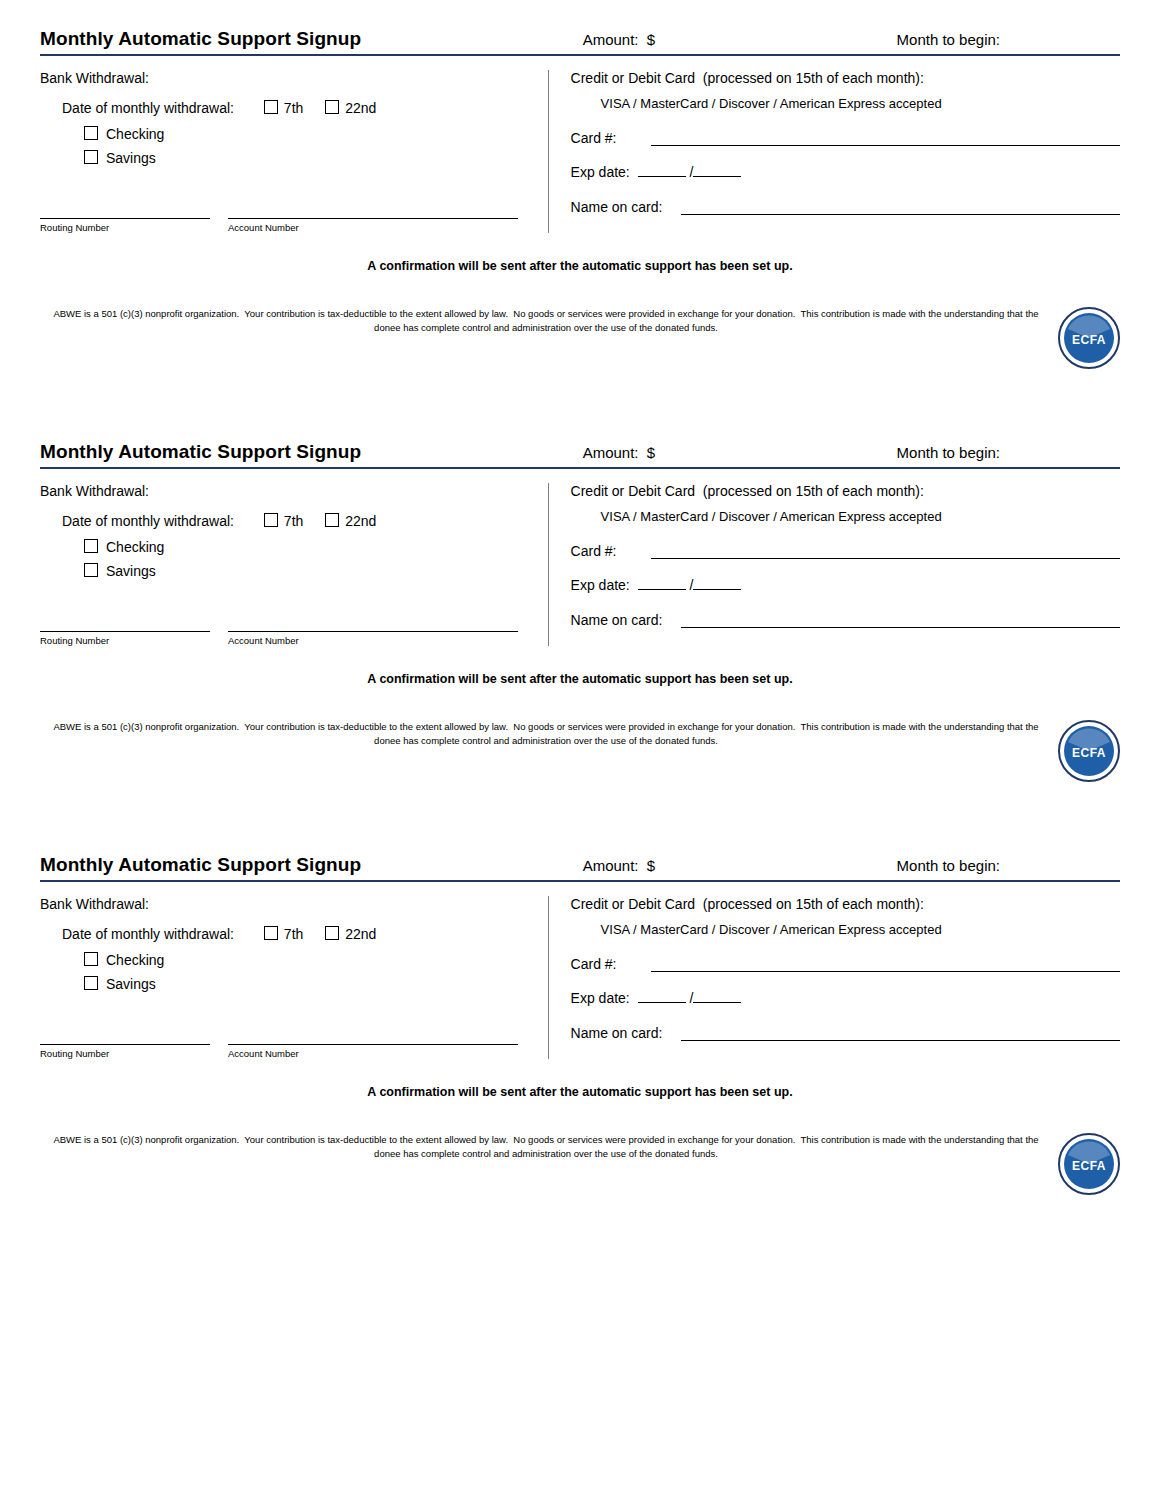Monthly Automatic Support Signup Amount: $ Month to begin:
Bank Withdrawal:
Date of monthly withdrawal: 7th 22nd
Checking
Savings
Routing Number Account Number
Credit or Debit Card (processed on 15th of each month):
VISA / MasterCard / Discover / American Express accepted
Card #:
Exp date: /
Name on card:
A confirmation will be sent after the automatic support has been set up.
ABWE is a 501 (c)(3) nonprofit organization. Your contribution is tax-deductible to the extent allowed by law. No goods or services were provided in exchange for your donation. This contribution is made with the understanding that the donee has complete control and administration over the use of the donated funds.
ECFA
Monthly Automatic Support Signup Amount: $ Month to begin:
Bank Withdrawal:
Date of monthly withdrawal: 7th 22nd
Checking
Savings
Routing Number Account Number
Credit or Debit Card (processed on 15th of each month):
VISA / MasterCard / Discover / American Express accepted
Card #:
Exp date: /
Name on card:
A confirmation will be sent after the automatic support has been set up.
ABWE is a 501 (c)(3) nonprofit organization. Your contribution is tax-deductible to the extent allowed by law. No goods or services were provided in exchange for your donation. This contribution is made with the understanding that the donee has complete control and administration over the use of the donated funds.
ECFA
Monthly Automatic Support Signup Amount: $ Month to begin:
Bank Withdrawal:
Date of monthly withdrawal: 7th 22nd
Checking
Savings
Routing Number Account Number
Credit or Debit Card (processed on 15th of each month):
VISA / MasterCard / Discover / American Express accepted
Card #:
Exp date: /
Name on card:
A confirmation will be sent after the automatic support has been set up.
ABWE is a 501 (c)(3) nonprofit organization. Your contribution is tax-deductible to the extent allowed by law. No goods or services were provided in exchange for your donation. This contribution is made with the understanding that the donee has complete control and administration over the use of the donated funds.
ECFA